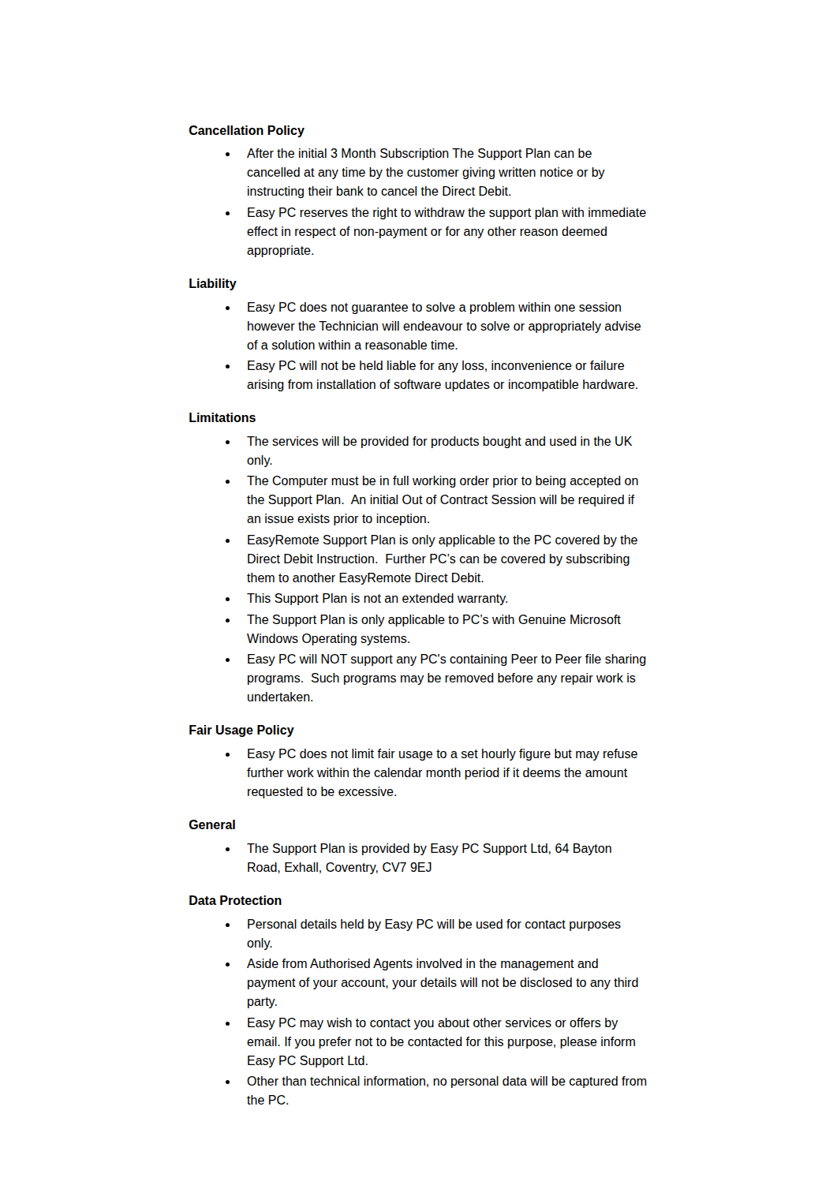Cancellation Policy
After the initial 3 Month Subscription The Support Plan can be cancelled at any time by the customer giving written notice or by instructing their bank to cancel the Direct Debit.
Easy PC reserves the right to withdraw the support plan with immediate effect in respect of non-payment or for any other reason deemed appropriate.
Liability
Easy PC does not guarantee to solve a problem within one session however the Technician will endeavour to solve or appropriately advise of a solution within a reasonable time.
Easy PC will not be held liable for any loss, inconvenience or failure arising from installation of software updates or incompatible hardware.
Limitations
The services will be provided for products bought and used in the UK only.
The Computer must be in full working order prior to being accepted on the Support Plan. An initial Out of Contract Session will be required if an issue exists prior to inception.
EasyRemote Support Plan is only applicable to the PC covered by the Direct Debit Instruction. Further PC’s can be covered by subscribing them to another EasyRemote Direct Debit.
This Support Plan is not an extended warranty.
The Support Plan is only applicable to PC’s with Genuine Microsoft Windows Operating systems.
Easy PC will NOT support any PC's containing Peer to Peer file sharing programs. Such programs may be removed before any repair work is undertaken.
Fair Usage Policy
Easy PC does not limit fair usage to a set hourly figure but may refuse further work within the calendar month period if it deems the amount requested to be excessive.
General
The Support Plan is provided by Easy PC Support Ltd, 64 Bayton Road, Exhall, Coventry, CV7 9EJ
Data Protection
Personal details held by Easy PC will be used for contact purposes only.
Aside from Authorised Agents involved in the management and payment of your account, your details will not be disclosed to any third party.
Easy PC may wish to contact you about other services or offers by email. If you prefer not to be contacted for this purpose, please inform Easy PC Support Ltd.
Other than technical information, no personal data will be captured from the PC.